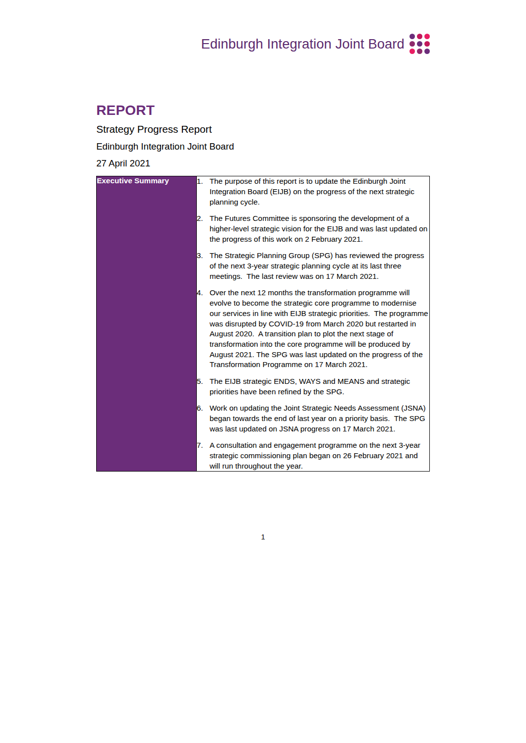Edinburgh Integration Joint Board
REPORT
Strategy Progress Report
Edinburgh Integration Joint Board
27 April 2021
| Executive Summary | The purpose of this report is to update the Edinburgh Joint Integration Board (EIJB) on the progress of the next strategic planning cycle. The Futures Committee is sponsoring the development of a higher-level strategic vision for the EIJB and was last updated on the progress of this work on 2 February 2021. The Strategic Planning Group (SPG) has reviewed the progress of the next 3-year strategic planning cycle at its last three meetings. The last review was on 17 March 2021. Over the next 12 months the transformation programme will evolve to become the strategic core programme to modernise our services in line with EIJB strategic priorities. The programme was disrupted by COVID-19 from March 2020 but restarted in August 2020. A transition plan to plot the next stage of transformation into the core programme will be produced by August 2021. The SPG was last updated on the progress of the Transformation Programme on 17 March 2021. The EIJB strategic ENDS, WAYS and MEANS and strategic priorities have been refined by the SPG. Work on updating the Joint Strategic Needs Assessment (JSNA) began towards the end of last year on a priority basis. The SPG was last updated on JSNA progress on 17 March 2021. A consultation and engagement programme on the next 3-year strategic commissioning plan began on 26 February 2021 and will run throughout the year. |
1